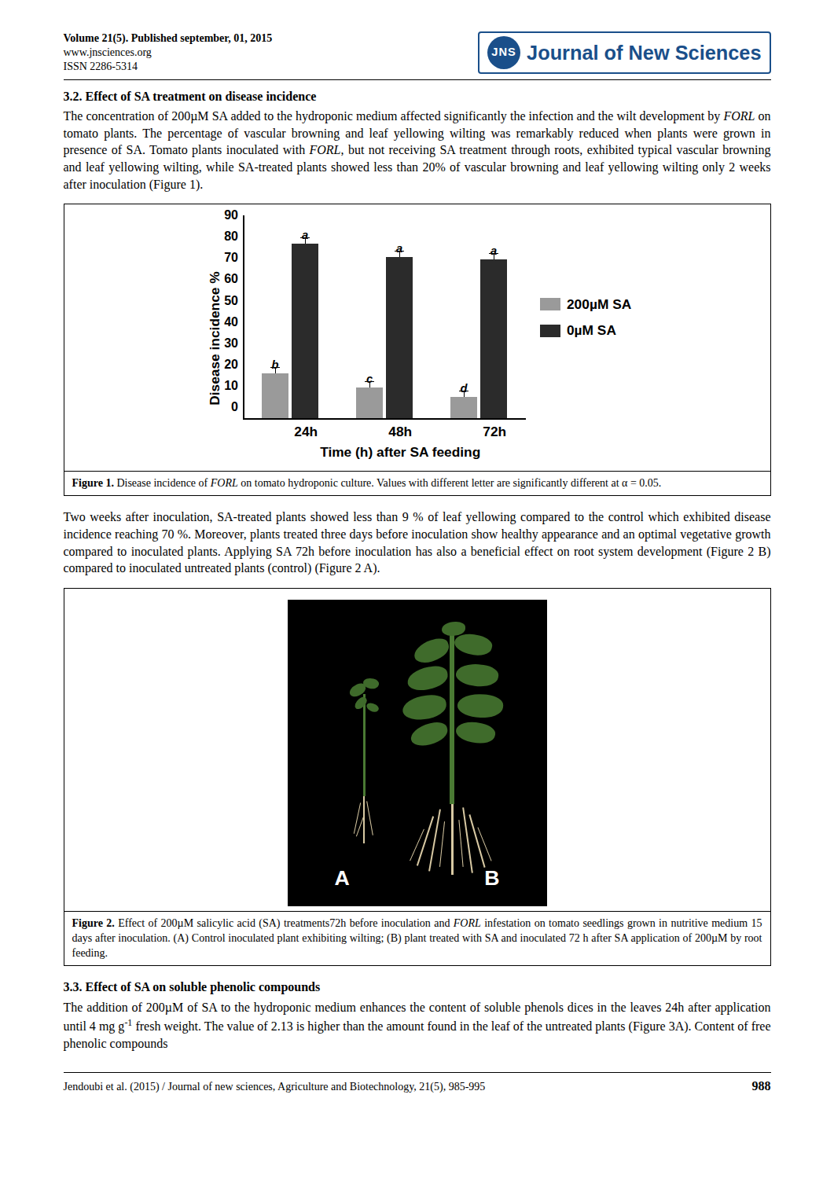Volume 21(5). Published september, 01, 2015
www.jnsciences.org
ISSN 2286-5314
JNS
Journal of New Sciences
3.2. Effect of SA treatment on disease incidence
The concentration of 200µM SA added to the hydroponic medium affected significantly the infection and the wilt development by FORL on tomato plants. The percentage of vascular browning and leaf yellowing wilting was remarkably reduced when plants were grown in presence of SA. Tomato plants inoculated with FORL, but not receiving SA treatment through roots, exhibited typical vascular browning and leaf yellowing wilting, while SA-treated plants showed less than 20% of vascular browning and leaf yellowing wilting only 2 weeks after inoculation (Figure 1).
Disease incidence %
90 80 70 60 50 40 30 20 10 0
b
a
c
a
d
a
200µM SA
0µM SA
24h 48h 72h
Time (h) after SA feeding
Figure 1. Disease incidence of FORL on tomato hydroponic culture. Values with different letter are significantly different at α = 0.05.
Two weeks after inoculation, SA-treated plants showed less than 9 % of leaf yellowing compared to the control which exhibited disease incidence reaching 70 %. Moreover, plants treated three days before inoculation show healthy appearance and an optimal vegetative growth compared to inoculated plants. Applying SA 72h before inoculation has also a beneficial effect on root system development (Figure 2 B) compared to inoculated untreated plants (control) (Figure 2 A).
A
B
Figure 2. Effect of 200µM salicylic acid (SA) treatments72h before inoculation and FORL infestation on tomato seedlings grown in nutritive medium 15 days after inoculation. (A) Control inoculated plant exhibiting wilting; (B) plant treated with SA and inoculated 72 h after SA application of 200µM by root feeding.
3.3. Effect of SA on soluble phenolic compounds
The addition of 200µM of SA to the hydroponic medium enhances the content of soluble phenols dices in the leaves 24h after application until 4 mg g-1 fresh weight. The value of 2.13 is higher than the amount found in the leaf of the untreated plants (Figure 3A). Content of free phenolic compounds
Jendoubi et al. (2015) / Journal of new sciences, Agriculture and Biotechnology, 21(5), 985-995
988